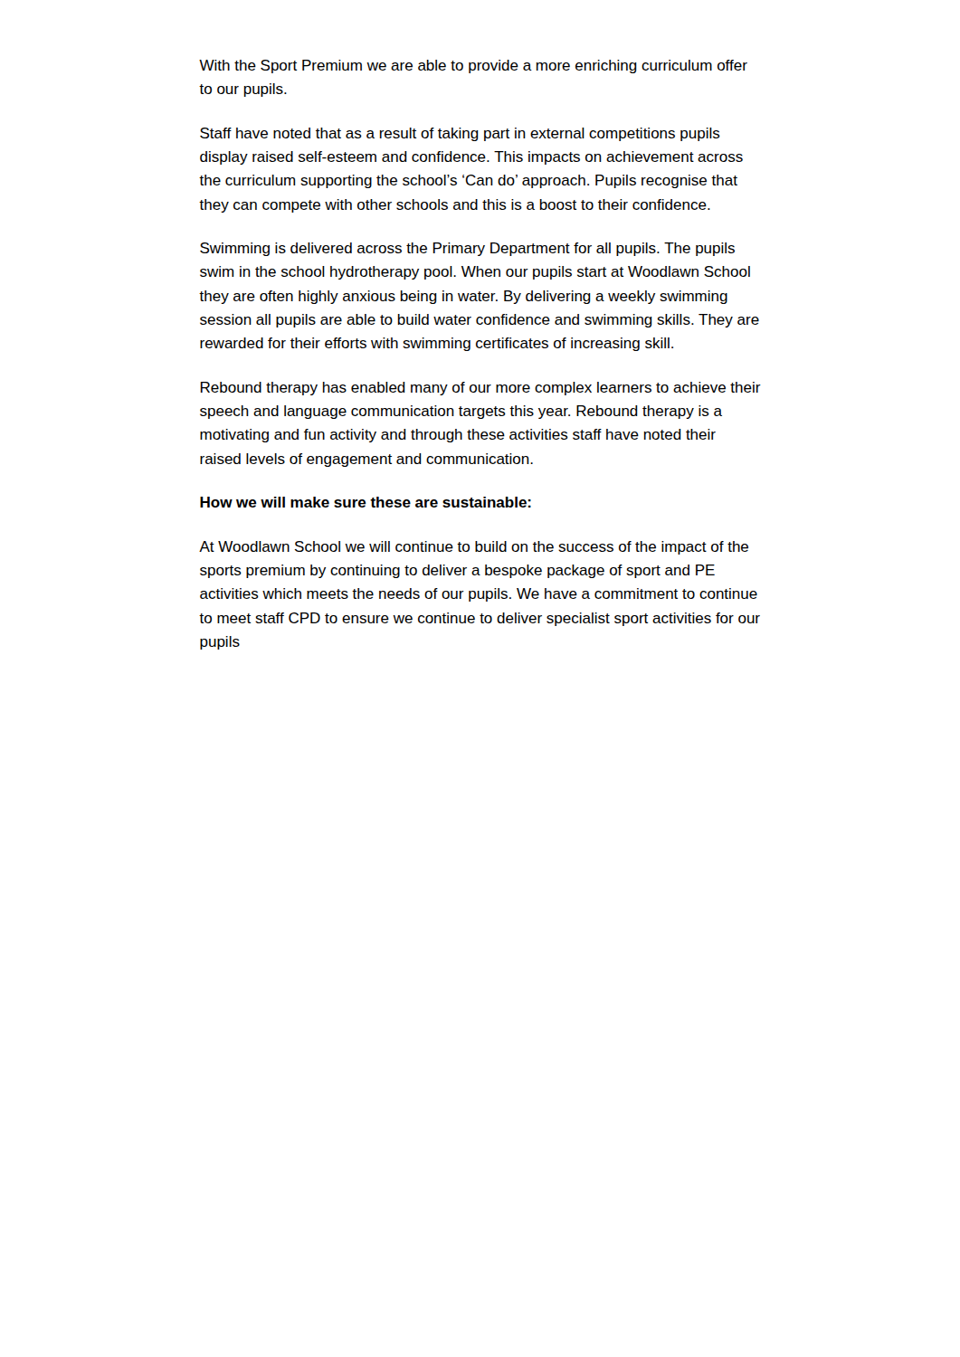With the Sport Premium we are able to provide a more enriching curriculum offer to our pupils.
Staff have noted that as a result of taking part in external competitions pupils display raised self-esteem and confidence. This impacts on achievement across the curriculum supporting the school’s ‘Can do’ approach. Pupils recognise that they can compete with other schools and this is a boost to their confidence.
Swimming is delivered across the Primary Department for all pupils. The pupils swim in the school hydrotherapy pool. When our pupils start at Woodlawn School they are often highly anxious being in water. By delivering a weekly swimming session all pupils are able to build water confidence and swimming skills. They are rewarded for their efforts with swimming certificates of increasing skill.
Rebound therapy has enabled many of our more complex learners to achieve their speech and language communication targets this year. Rebound therapy is a motivating and fun activity and through these activities staff have noted their raised levels of engagement and communication.
How we will make sure these are sustainable:
At Woodlawn School we will continue to build on the success of the impact of the sports premium by continuing to deliver a bespoke package of sport and PE activities which meets the needs of our pupils. We have a commitment to continue to meet staff CPD to ensure we continue to deliver specialist sport activities for our pupils